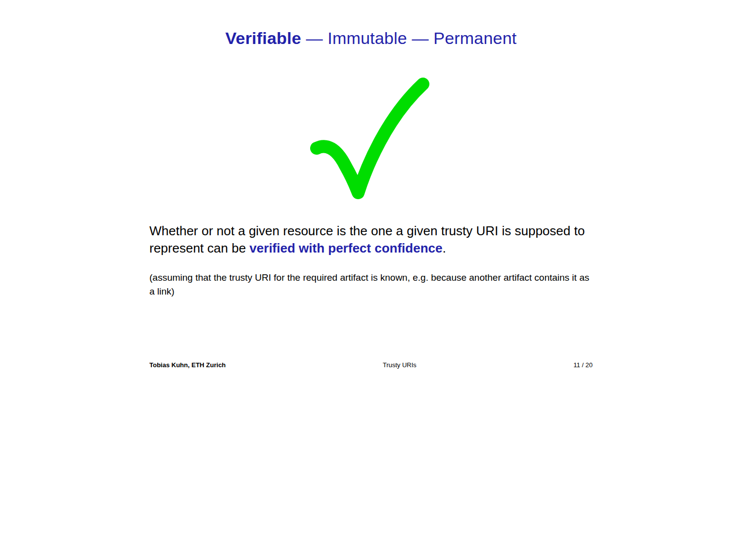Verifiable — Immutable — Permanent
Whether or not a given resource is the one a given trusty URI is supposed to represent can be verified with perfect confidence.
(assuming that the trusty URI for the required artifact is known, e.g. because another artifact contains it as a link)
Tobias Kuhn, ETH Zurich Trusty URIs 11 / 20